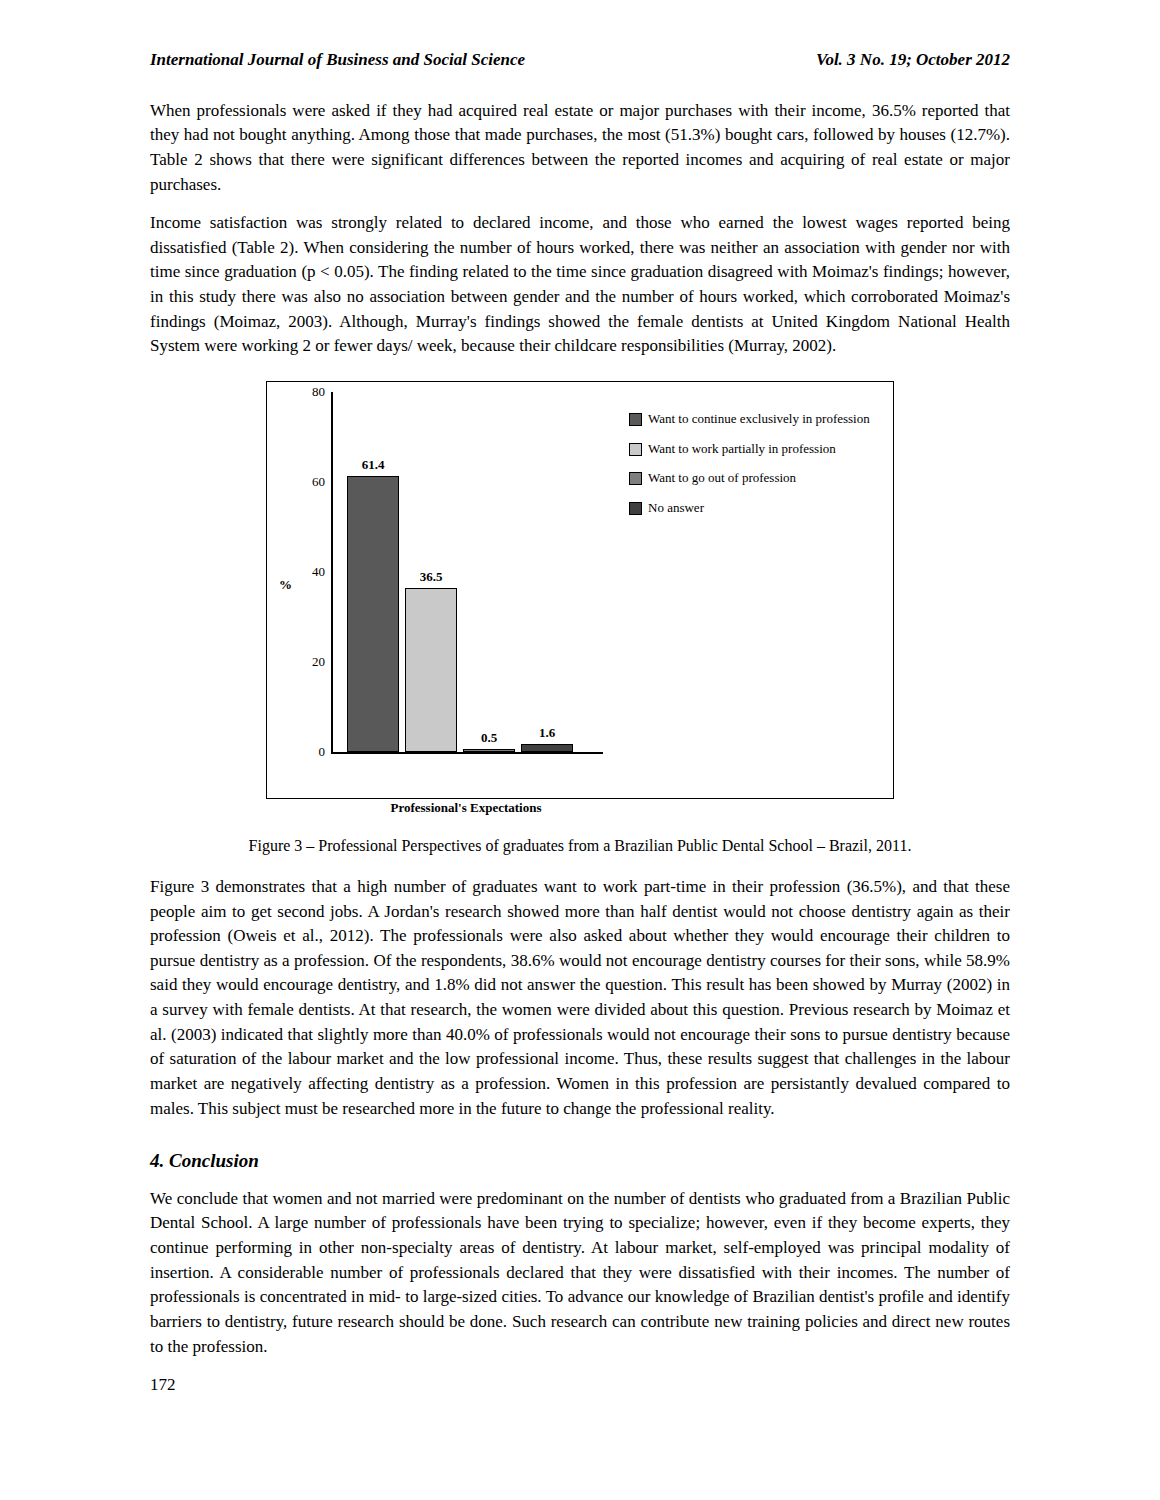International Journal of Business and Social Science
Vol. 3 No. 19; October 2012
When professionals were asked if they had acquired real estate or major purchases with their income, 36.5% reported that they had not bought anything. Among those that made purchases, the most (51.3%) bought cars, followed by houses (12.7%). Table 2 shows that there were significant differences between the reported incomes and acquiring of real estate or major purchases.
Income satisfaction was strongly related to declared income, and those who earned the lowest wages reported being dissatisfied (Table 2). When considering the number of hours worked, there was neither an association with gender nor with time since graduation (p < 0.05). The finding related to the time since graduation disagreed with Moimaz's findings; however, in this study there was also no association between gender and the number of hours worked, which corroborated Moimaz's findings (Moimaz, 2003). Although, Murray's findings showed the female dentists at United Kingdom National Health System were working 2 or fewer days/ week, because their childcare responsibilities (Murray, 2002).
%
80 60 40 20 0
61.4
36.5
0.5
1.6
Professional's Expectations
Want to continue exclusively in profession
Want to work partially in profession
Want to go out of profession
No answer
Figure 3 – Professional Perspectives of graduates from a Brazilian Public Dental School – Brazil, 2011.
Figure 3 demonstrates that a high number of graduates want to work part-time in their profession (36.5%), and that these people aim to get second jobs. A Jordan's research showed more than half dentist would not choose dentistry again as their profession (Oweis et al., 2012). The professionals were also asked about whether they would encourage their children to pursue dentistry as a profession. Of the respondents, 38.6% would not encourage dentistry courses for their sons, while 58.9% said they would encourage dentistry, and 1.8% did not answer the question. This result has been showed by Murray (2002) in a survey with female dentists. At that research, the women were divided about this question. Previous research by Moimaz et al. (2003) indicated that slightly more than 40.0% of professionals would not encourage their sons to pursue dentistry because of saturation of the labour market and the low professional income. Thus, these results suggest that challenges in the labour market are negatively affecting dentistry as a profession. Women in this profession are persistantly devalued compared to males. This subject must be researched more in the future to change the professional reality.
4. Conclusion
We conclude that women and not married were predominant on the number of dentists who graduated from a Brazilian Public Dental School. A large number of professionals have been trying to specialize; however, even if they become experts, they continue performing in other non-specialty areas of dentistry. At labour market, self-employed was principal modality of insertion. A considerable number of professionals declared that they were dissatisfied with their incomes. The number of professionals is concentrated in mid- to large-sized cities. To advance our knowledge of Brazilian dentist's profile and identify barriers to dentistry, future research should be done. Such research can contribute new training policies and direct new routes to the profession.
172